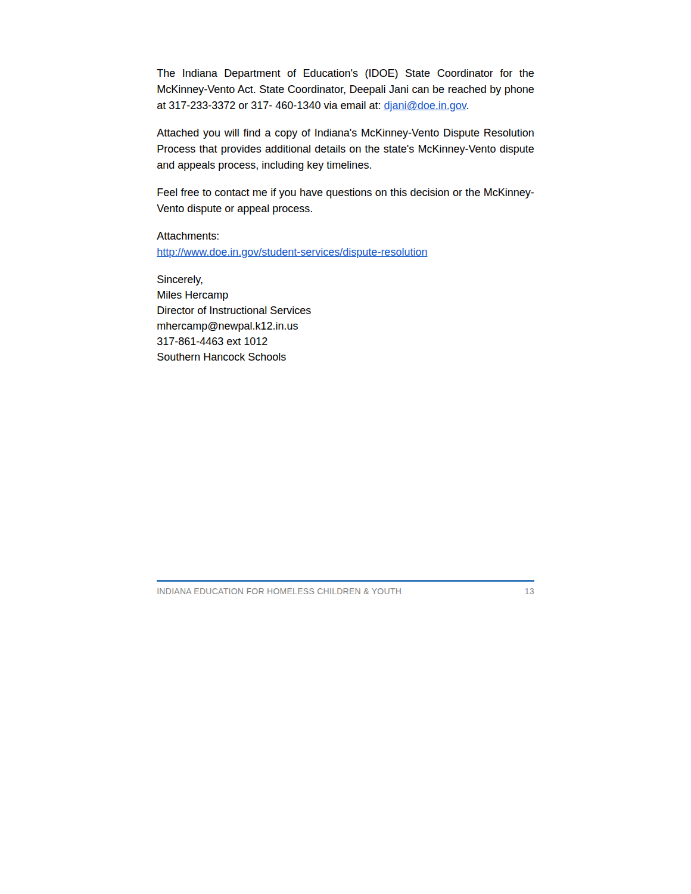The Indiana Department of Education's (IDOE) State Coordinator for the McKinney-Vento Act. State Coordinator, Deepali Jani can be reached by phone at 317-233-3372 or 317- 460-1340 via email at: djani@doe.in.gov.
Attached you will find a copy of Indiana's McKinney-Vento Dispute Resolution Process that provides additional details on the state's McKinney-Vento dispute and appeals process, including key timelines.
Feel free to contact me if you have questions on this decision or the McKinney-Vento dispute or appeal process.
Attachments:
http://www.doe.in.gov/student-services/dispute-resolution
Sincerely,
Miles Hercamp
Director of Instructional Services
mhercamp@newpal.k12.in.us
317-861-4463 ext 1012
Southern Hancock Schools
Indiana Education for Homeless Children & Youth 13